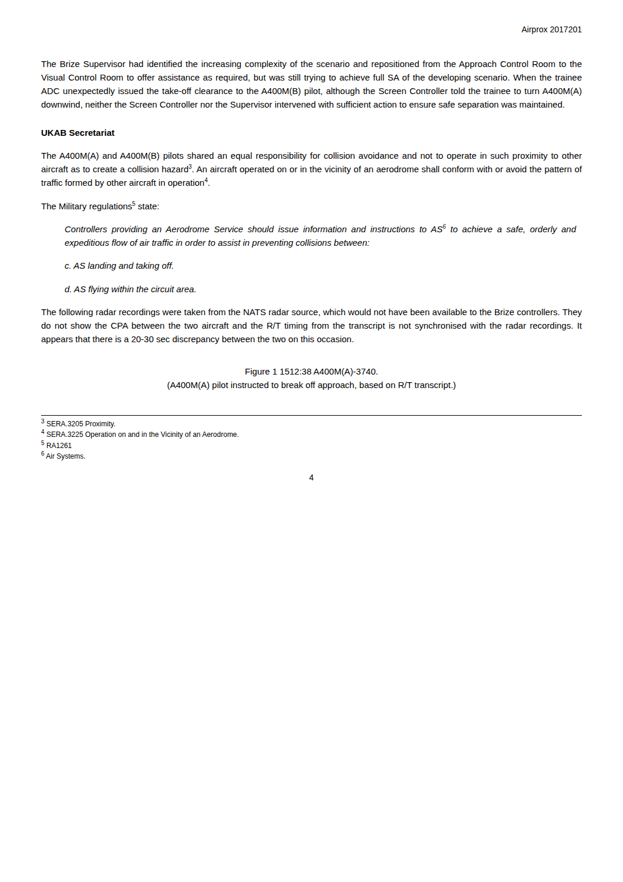Airprox 2017201
The Brize Supervisor had identified the increasing complexity of the scenario and repositioned from the Approach Control Room to the Visual Control Room to offer assistance as required, but was still trying to achieve full SA of the developing scenario. When the trainee ADC unexpectedly issued the take-off clearance to the A400M(B) pilot, although the Screen Controller told the trainee to turn A400M(A) downwind, neither the Screen Controller nor the Supervisor intervened with sufficient action to ensure safe separation was maintained.
UKAB Secretariat
The A400M(A) and A400M(B) pilots shared an equal responsibility for collision avoidance and not to operate in such proximity to other aircraft as to create a collision hazard3. An aircraft operated on or in the vicinity of an aerodrome shall conform with or avoid the pattern of traffic formed by other aircraft in operation4.
The Military regulations5 state:
Controllers providing an Aerodrome Service should issue information and instructions to AS6 to achieve a safe, orderly and expeditious flow of air traffic in order to assist in preventing collisions between:
c. AS landing and taking off.
d. AS flying within the circuit area.
The following radar recordings were taken from the NATS radar source, which would not have been available to the Brize controllers. They do not show the CPA between the two aircraft and the R/T timing from the transcript is not synchronised with the radar recordings. It appears that there is a 20-30 sec discrepancy between the two on this occasion.
Figure 1 1512:38 A400M(A)-3740.
(A400M(A) pilot instructed to break off approach, based on R/T transcript.)
3 SERA.3205 Proximity.
4 SERA.3225 Operation on and in the Vicinity of an Aerodrome.
5 RA1261
6 Air Systems.
4